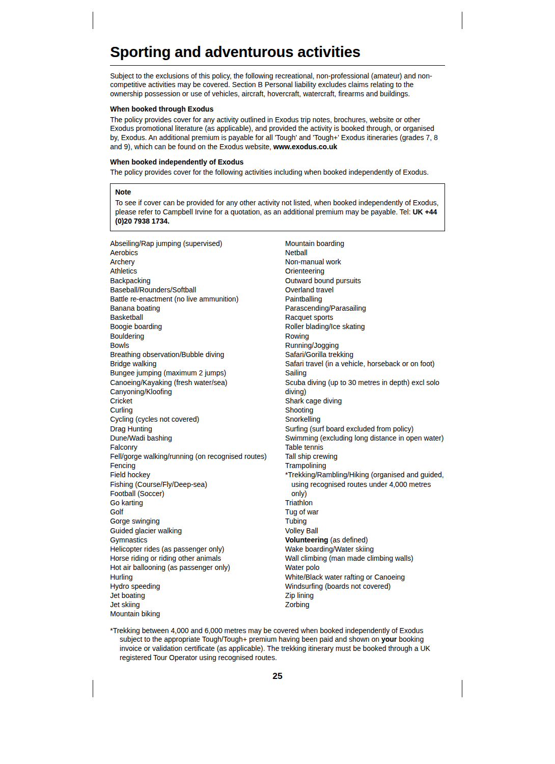Sporting and adventurous activities
Subject to the exclusions of this policy, the following recreational, non-professional (amateur) and non-competitive activities may be covered. Section B Personal liability excludes claims relating to the ownership possession or use of vehicles, aircraft, hovercraft, watercraft, firearms and buildings.
When booked through Exodus
The policy provides cover for any activity outlined in Exodus trip notes, brochures, website or other Exodus promotional literature (as applicable), and provided the activity is booked through, or organised by, Exodus. An additional premium is payable for all 'Tough' and 'Tough+' Exodus itineraries (grades 7, 8 and 9), which can be found on the Exodus website, www.exodus.co.uk
When booked independently of Exodus
The policy provides cover for the following activities including when booked independently of Exodus.
Note
To see if cover can be provided for any other activity not listed, when booked independently of Exodus, please refer to Campbell Irvine for a quotation, as an additional premium may be payable. Tel: UK +44 (0)20 7938 1734.
Abseiling/Rap jumping (supervised)
Aerobics
Archery
Athletics
Backpacking
Baseball/Rounders/Softball
Battle re-enactment (no live ammunition)
Banana boating
Basketball
Boogie boarding
Bouldering
Bowls
Breathing observation/Bubble diving
Bridge walking
Bungee jumping (maximum 2 jumps)
Canoeing/Kayaking (fresh water/sea)
Canyoning/Kloofing
Cricket
Curling
Cycling (cycles not covered)
Drag Hunting
Dune/Wadi bashing
Falconry
Fell/gorge walking/running (on recognised routes)
Fencing
Field hockey
Fishing (Course/Fly/Deep-sea)
Football (Soccer)
Go karting
Golf
Gorge swinging
Guided glacier walking
Gymnastics
Helicopter rides (as passenger only)
Horse riding or riding other animals
Hot air ballooning (as passenger only)
Hurling
Hydro speeding
Jet boating
Jet skiing
Mountain biking
Mountain boarding
Netball
Non-manual work
Orienteering
Outward bound pursuits
Overland travel
Paintballing
Parascending/Parasailing
Racquet sports
Roller blading/Ice skating
Rowing
Running/Jogging
Safari/Gorilla trekking
Safari travel (in a vehicle, horseback or on foot)
Sailing
Scuba diving (up to 30 metres in depth) excl solo diving)
Shark cage diving
Shooting
Snorkelling
Surfing (surf board excluded from policy)
Swimming (excluding long distance in open water)
Table tennis
Tall ship crewing
Trampolining
*Trekking/Rambling/Hiking (organised and guided, using recognised routes under 4,000 metres only)
Triathlon
Tug of war
Tubing
Volley Ball
Volunteering (as defined)
Wake boarding/Water skiing
Wall climbing (man made climbing walls)
Water polo
White/Black water rafting or Canoeing
Windsurfing (boards not covered)
Zip lining
Zorbing
*Trekking between 4,000 and 6,000 metres may be covered when booked independently of Exodus subject to the appropriate Tough/Tough+ premium having been paid and shown on your booking invoice or validation certificate (as applicable). The trekking itinerary must be booked through a UK registered Tour Operator using recognised routes.
25